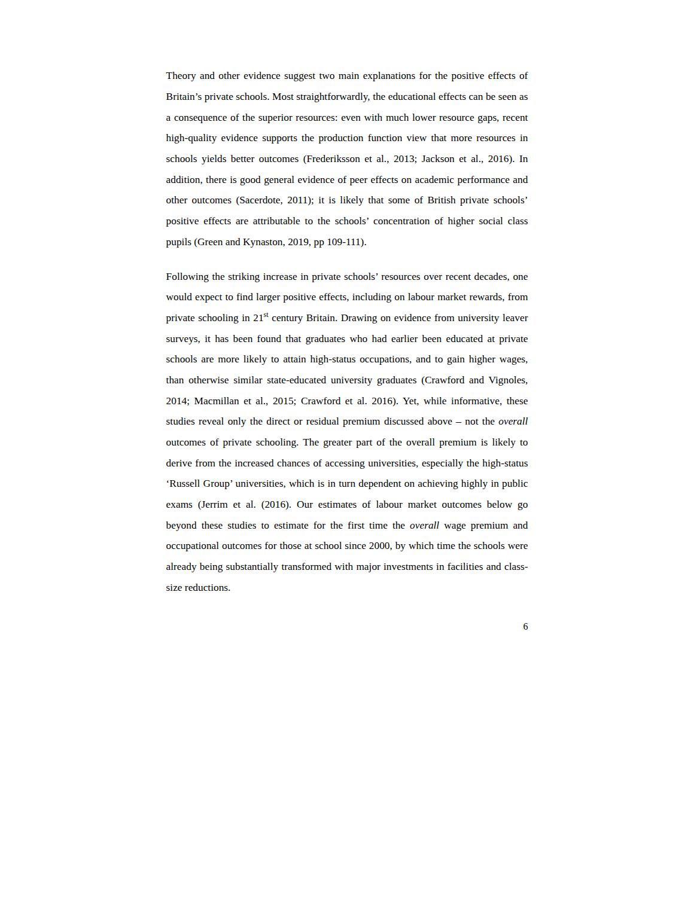Theory and other evidence suggest two main explanations for the positive effects of Britain’s private schools. Most straightforwardly, the educational effects can be seen as a consequence of the superior resources: even with much lower resource gaps, recent high-quality evidence supports the production function view that more resources in schools yields better outcomes (Frederiksson et al., 2013; Jackson et al., 2016). In addition, there is good general evidence of peer effects on academic performance and other outcomes (Sacerdote, 2011); it is likely that some of British private schools’ positive effects are attributable to the schools’ concentration of higher social class pupils (Green and Kynaston, 2019, pp 109-111).
Following the striking increase in private schools’ resources over recent decades, one would expect to find larger positive effects, including on labour market rewards, from private schooling in 21st century Britain. Drawing on evidence from university leaver surveys, it has been found that graduates who had earlier been educated at private schools are more likely to attain high-status occupations, and to gain higher wages, than otherwise similar state-educated university graduates (Crawford and Vignoles, 2014; Macmillan et al., 2015; Crawford et al. 2016). Yet, while informative, these studies reveal only the direct or residual premium discussed above – not the overall outcomes of private schooling. The greater part of the overall premium is likely to derive from the increased chances of accessing universities, especially the high-status ‘Russell Group’ universities, which is in turn dependent on achieving highly in public exams (Jerrim et al. (2016). Our estimates of labour market outcomes below go beyond these studies to estimate for the first time the overall wage premium and occupational outcomes for those at school since 2000, by which time the schools were already being substantially transformed with major investments in facilities and class-size reductions.
6